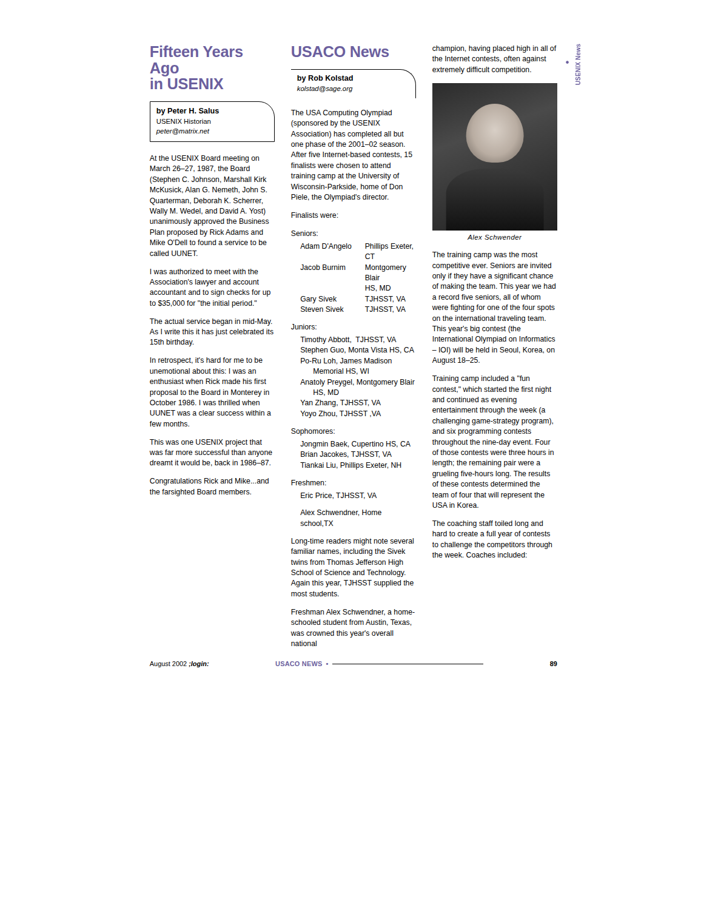USENIX News•
Fifteen Years Ago
in USENIX
by Peter H. Salus USENIX Historian peter@matrix.net
At the USENIX Board meeting on March 26–27, 1987, the Board (Stephen C. Johnson, Marshall Kirk McKusick, Alan G. Nemeth, John S. Quarterman, Deborah K. Scherrer, Wally M. Wedel, and David A. Yost) unanimously approved the Business Plan proposed by Rick Adams and Mike O'Dell to found a service to be called UUNET.
I was authorized to meet with the Association's lawyer and account accountant and to sign checks for up to $35,000 for "the initial period."
The actual service began in mid-May. As I write this it has just celebrated its 15th birthday.
In retrospect, it's hard for me to be unemotional about this: I was an enthusiast when Rick made his first proposal to the Board in Monterey in October 1986. I was thrilled when UUNET was a clear success within a few months.
This was one USENIX project that was far more successful than anyone dreamt it would be, back in 1986–87.
Congratulations Rick and Mike...and the farsighted Board members.
USACO News
by Rob Kolstad kolstad@sage.org
The USA Computing Olympiad (sponsored by the USENIX Association) has completed all but one phase of the 2001–02 season. After five Internet-based contests, 15 finalists were chosen to attend training camp at the University of Wisconsin-Parkside, home of Don Piele, the Olympiad's director.
Finalists were:
Seniors:
Adam D'Angelo Phillips Exeter, CT
Jacob Burnim Montgomery Blair
HS, MD
Gary Sivek TJHSST, VA
Steven Sivek TJHSST, VA
Juniors:
Timothy Abbott, TJHSST, VA
Stephen Guo, Monta Vista HS, CA
Po-Ru Loh, James Madison
Memorial HS, WI
Anatoly Preygel, Montgomery Blair
HS, MD
Yan Zhang, TJHSST, VA
Yoyo Zhou, TJHSST ,VA
Sophomores:
Jongmin Baek, Cupertino HS, CA
Brian Jacokes, TJHSST, VA
Tiankai Liu, Phillips Exeter, NH
Freshmen:
Eric Price, TJHSST, VA
Alex Schwendner, Home school,TX
Long-time readers might note several familiar names, including the Sivek twins from Thomas Jefferson High School of Science and Technology. Again this year, TJHSST supplied the most students.
Freshman Alex Schwendner, a home-schooled student from Austin, Texas, was crowned this year's overall national
champion, having placed high in all of the Internet contests, often against extremely difficult competition.
Alex Schwender
The training camp was the most competitive ever. Seniors are invited only if they have a significant chance of making the team. This year we had a record five seniors, all of whom were fighting for one of the four spots on the international traveling team. This year's big contest (the International Olympiad on Informatics – IOI) will be held in Seoul, Korea, on August 18–25.
Training camp included a "fun contest," which started the first night and continued as evening entertainment through the week (a challenging game-strategy program), and six programming contests throughout the nine-day event. Four of those contests were three hours in length; the remaining pair were a grueling five-hours long. The results of these contests determined the team of four that will represent the USA in Korea.
The coaching staff toiled long and hard to create a full year of contests to challenge the competitors through the week. Coaches included:
August 2002 ;login:
USACO NEWS •
89